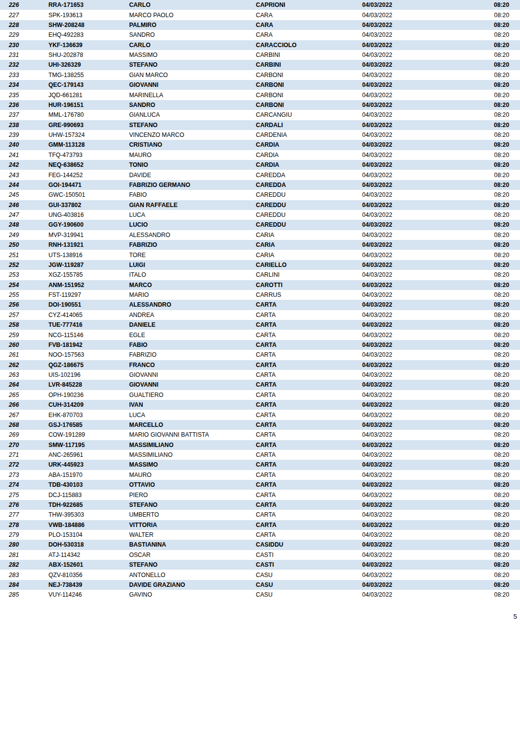| 226 | RRA-171653 | CARLO | CAPRIONI | 04/03/2022 | 08:20 |
| 227 | SPK-193613 | MARCO PAOLO | CARA | 04/03/2022 | 08:20 |
| 228 | SHW-208248 | PALMIRO | CARA | 04/03/2022 | 08:20 |
| 229 | EHQ-492283 | SANDRO | CARA | 04/03/2022 | 08:20 |
| 230 | YKF-136639 | CARLO | CARACCIOLO | 04/03/2022 | 08:20 |
| 231 | SHU-202878 | MASSIMO | CARBINI | 04/03/2022 | 08:20 |
| 232 | UHI-326329 | STEFANO | CARBINI | 04/03/2022 | 08:20 |
| 233 | TMG-138255 | GIAN MARCO | CARBONI | 04/03/2022 | 08:20 |
| 234 | QEC-179143 | GIOVANNI | CARBONI | 04/03/2022 | 08:20 |
| 235 | JQD-661281 | MARINELLA | CARBONI | 04/03/2022 | 08:20 |
| 236 | HUR-196151 | SANDRO | CARBONI | 04/03/2022 | 08:20 |
| 237 | MML-176780 | GIANLUCA | CARCANGIU | 04/03/2022 | 08:20 |
| 238 | GRE-990693 | STEFANO | CARDALI | 04/03/2022 | 08:20 |
| 239 | UHW-157324 | VINCENZO MARCO | CARDENIA | 04/03/2022 | 08:20 |
| 240 | GMM-113128 | CRISTIANO | CARDIA | 04/03/2022 | 08:20 |
| 241 | TFQ-473793 | MAURO | CARDIA | 04/03/2022 | 08:20 |
| 242 | NEQ-638652 | TONIO | CARDIA | 04/03/2022 | 08:20 |
| 243 | FEG-144252 | DAVIDE | CAREDDA | 04/03/2022 | 08:20 |
| 244 | GOI-194471 | FABRIZIO GERMANO | CAREDDA | 04/03/2022 | 08:20 |
| 245 | GWC-150501 | FABIO | CAREDDU | 04/03/2022 | 08:20 |
| 246 | GUI-337802 | GIAN RAFFAELE | CAREDDU | 04/03/2022 | 08:20 |
| 247 | UNG-403816 | LUCA | CAREDDU | 04/03/2022 | 08:20 |
| 248 | GGY-190600 | LUCIO | CAREDDU | 04/03/2022 | 08:20 |
| 249 | MVP-319941 | ALESSANDRO | CARIA | 04/03/2022 | 08:20 |
| 250 | RNH-131921 | FABRIZIO | CARIA | 04/03/2022 | 08:20 |
| 251 | UTS-138916 | TORE | CARIA | 04/03/2022 | 08:20 |
| 252 | JGW-119287 | LUIGI | CARIELLO | 04/03/2022 | 08:20 |
| 253 | XGZ-155785 | ITALO | CARLINI | 04/03/2022 | 08:20 |
| 254 | ANM-151952 | MARCO | CAROTTI | 04/03/2022 | 08:20 |
| 255 | FST-119297 | MARIO | CARRUS | 04/03/2022 | 08:20 |
| 256 | DOI-190551 | ALESSANDRO | CARTA | 04/03/2022 | 08:20 |
| 257 | CYZ-414065 | ANDREA | CARTA | 04/03/2022 | 08:20 |
| 258 | TUE-777416 | DANIELE | CARTA | 04/03/2022 | 08:20 |
| 259 | NCG-115146 | EGLE | CARTA | 04/03/2022 | 08:20 |
| 260 | FVB-181942 | FABIO | CARTA | 04/03/2022 | 08:20 |
| 261 | NOO-157563 | FABRIZIO | CARTA | 04/03/2022 | 08:20 |
| 262 | QGZ-186675 | FRANCO | CARTA | 04/03/2022 | 08:20 |
| 263 | UIS-102196 | GIOVANNI | CARTA | 04/03/2022 | 08:20 |
| 264 | LVR-845228 | GIOVANNI | CARTA | 04/03/2022 | 08:20 |
| 265 | OPH-190236 | GUALTIERO | CARTA | 04/03/2022 | 08:20 |
| 266 | CUH-314209 | IVAN | CARTA | 04/03/2022 | 08:20 |
| 267 | EHK-870703 | LUCA | CARTA | 04/03/2022 | 08:20 |
| 268 | GSJ-176585 | MARCELLO | CARTA | 04/03/2022 | 08:20 |
| 269 | COW-191289 | MARIO GIOVANNI BATTISTA | CARTA | 04/03/2022 | 08:20 |
| 270 | SMW-117195 | MASSIMILIANO | CARTA | 04/03/2022 | 08:20 |
| 271 | ANC-265961 | MASSIMILIANO | CARTA | 04/03/2022 | 08:20 |
| 272 | URK-445923 | MASSIMO | CARTA | 04/03/2022 | 08:20 |
| 273 | ABA-151970 | MAURO | CARTA | 04/03/2022 | 08:20 |
| 274 | TDB-430103 | OTTAVIO | CARTA | 04/03/2022 | 08:20 |
| 275 | DCJ-115883 | PIERO | CARTA | 04/03/2022 | 08:20 |
| 276 | TDH-922685 | STEFANO | CARTA | 04/03/2022 | 08:20 |
| 277 | THW-395303 | UMBERTO | CARTA | 04/03/2022 | 08:20 |
| 278 | VWB-184886 | VITTORIA | CARTA | 04/03/2022 | 08:20 |
| 279 | PLO-153104 | WALTER | CARTA | 04/03/2022 | 08:20 |
| 280 | DOH-530318 | BASTIANINA | CASIDDU | 04/03/2022 | 08:20 |
| 281 | ATJ-114342 | OSCAR | CASTI | 04/03/2022 | 08:20 |
| 282 | ABX-152601 | STEFANO | CASTI | 04/03/2022 | 08:20 |
| 283 | QZV-810356 | ANTONELLO | CASU | 04/03/2022 | 08:20 |
| 284 | NEJ-738439 | DAVIDE GRAZIANO | CASU | 04/03/2022 | 08:20 |
| 285 | VUY-114246 | GAVINO | CASU | 04/03/2022 | 08:20 |
5